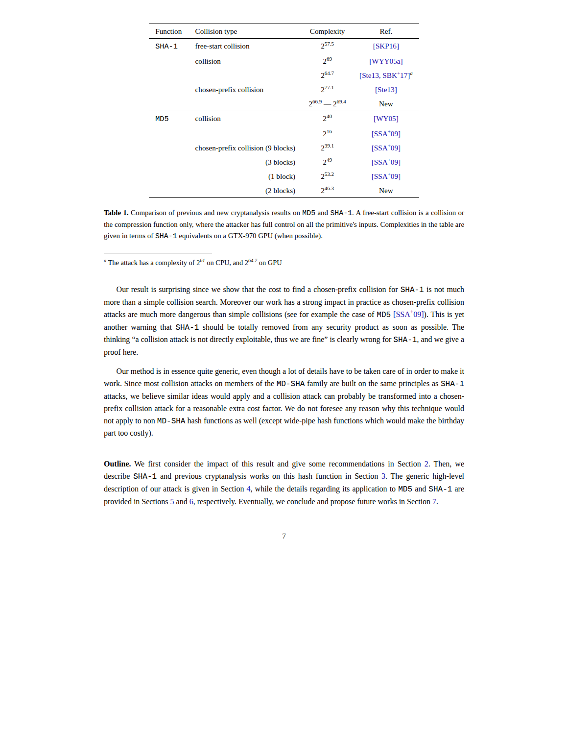Comparison of previous and new cryptanalysis results on MD5 and SHA-1
| Function | Collision type | Complexity | Ref. |
| --- | --- | --- | --- |
| SHA-1 | free-start collision | 2 57.5 | [SKP16] |
| | collision | 2 69 | [WYY05a] |
| | | 2 64.7 | [Ste13, SBK + 17] a |
| | chosen-prefix collision | 2 77.1 | [Ste13] |
| | | 2 66.9 — 2 69.4 | New |
| MD5 | collision | 2 40 | [WY05] |
| | | 2 16 | [SSA + 09] |
| | chosen-prefix collision (9 blocks) | 2 39.1 | [SSA + 09] |
| | (3 blocks) | 2 49 | [SSA + 09] |
| | (1 block) | 2 53.2 | [SSA + 09] |
| | (2 blocks) | 2 46.3 | New |
Table 1. Comparison of previous and new cryptanalysis results on MD5 and SHA-1. A free-start collision is a collision or the compression function only, where the attacker has full control on all the primitive's inputs. Complexities in the table are given in terms of SHA-1 equivalents on a GTX-970 GPU (when possible).
a The attack has a complexity of 261 on CPU, and 264.7 on GPU
Our result is surprising since we show that the cost to find a chosen-prefix collision for SHA-1 is not much more than a simple collision search. Moreover our work has a strong impact in practice as chosen-prefix collision attacks are much more dangerous than simple collisions (see for example the case of MD5 [SSA+09]). This is yet another warning that SHA-1 should be totally removed from any security product as soon as possible. The thinking “a collision attack is not directly exploitable, thus we are fine” is clearly wrong for SHA-1, and we give a proof here.
Our method is in essence quite generic, even though a lot of details have to be taken care of in order to make it work. Since most collision attacks on members of the MD-SHA family are built on the same principles as SHA-1 attacks, we believe similar ideas would apply and a collision attack can probably be transformed into a chosen-prefix collision attack for a reasonable extra cost factor. We do not foresee any reason why this technique would not apply to non MD-SHA hash functions as well (except wide-pipe hash functions which would make the birthday part too costly).
Outline. We first consider the impact of this result and give some recommendations in Section 2. Then, we describe SHA-1 and previous cryptanalysis works on this hash function in Section 3. The generic high-level description of our attack is given in Section 4, while the details regarding its application to MD5 and SHA-1 are provided in Sections 5 and 6, respectively. Eventually, we conclude and propose future works in Section 7.
7